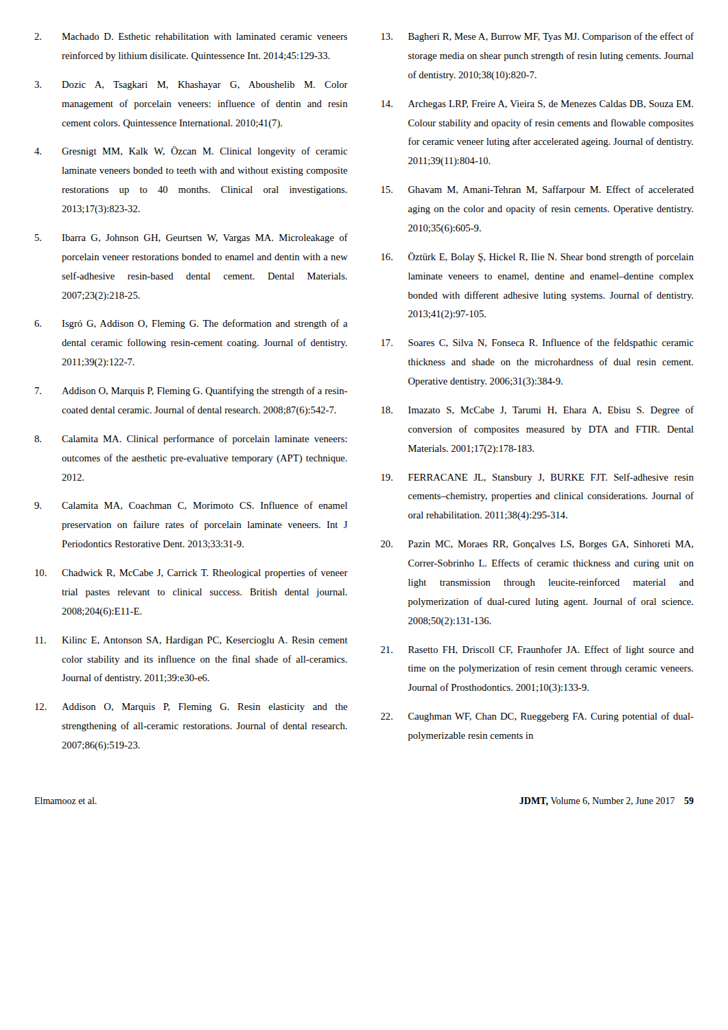2. Machado D. Esthetic rehabilitation with laminated ceramic veneers reinforced by lithium disilicate. Quintessence Int. 2014;45:129-33.
3. Dozic A, Tsagkari M, Khashayar G, Aboushelib M. Color management of porcelain veneers: influence of dentin and resin cement colors. Quintessence International. 2010;41(7).
4. Gresnigt MM, Kalk W, Özcan M. Clinical longevity of ceramic laminate veneers bonded to teeth with and without existing composite restorations up to 40 months. Clinical oral investigations. 2013;17(3):823-32.
5. Ibarra G, Johnson GH, Geurtsen W, Vargas MA. Microleakage of porcelain veneer restorations bonded to enamel and dentin with a new self-adhesive resin-based dental cement. Dental Materials. 2007;23(2):218-25.
6. Isgró G, Addison O, Fleming G. The deformation and strength of a dental ceramic following resin-cement coating. Journal of dentistry. 2011;39(2):122-7.
7. Addison O, Marquis P, Fleming G. Quantifying the strength of a resin-coated dental ceramic. Journal of dental research. 2008;87(6):542-7.
8. Calamita MA. Clinical performance of porcelain laminate veneers: outcomes of the aesthetic pre-evaluative temporary (APT) technique. 2012.
9. Calamita MA, Coachman C, Morimoto CS. Influence of enamel preservation on failure rates of porcelain laminate veneers. Int J Periodontics Restorative Dent. 2013;33:31-9.
10. Chadwick R, McCabe J, Carrick T. Rheological properties of veneer trial pastes relevant to clinical success. British dental journal. 2008;204(6):E11-E.
11. Kilinc E, Antonson SA, Hardigan PC, Kesercioglu A. Resin cement color stability and its influence on the final shade of all-ceramics. Journal of dentistry. 2011;39:e30-e6.
12. Addison O, Marquis P, Fleming G. Resin elasticity and the strengthening of all-ceramic restorations. Journal of dental research. 2007;86(6):519-23.
13. Bagheri R, Mese A, Burrow MF, Tyas MJ. Comparison of the effect of storage media on shear punch strength of resin luting cements. Journal of dentistry. 2010;38(10):820-7.
14. Archegas LRP, Freire A, Vieira S, de Menezes Caldas DB, Souza EM. Colour stability and opacity of resin cements and flowable composites for ceramic veneer luting after accelerated ageing. Journal of dentistry. 2011;39(11):804-10.
15. Ghavam M, Amani-Tehran M, Saffarpour M. Effect of accelerated aging on the color and opacity of resin cements. Operative dentistry. 2010;35(6):605-9.
16. Öztürk E, Bolay Ş, Hickel R, Ilie N. Shear bond strength of porcelain laminate veneers to enamel, dentine and enamel–dentine complex bonded with different adhesive luting systems. Journal of dentistry. 2013;41(2):97-105.
17. Soares C, Silva N, Fonseca R. Influence of the feldspathic ceramic thickness and shade on the microhardness of dual resin cement. Operative dentistry. 2006;31(3):384-9.
18. Imazato S, McCabe J, Tarumi H, Ehara A, Ebisu S. Degree of conversion of composites measured by DTA and FTIR. Dental Materials. 2001;17(2):178-183.
19. FERRACANE JL, Stansbury J, BURKE FJT. Self-adhesive resin cements–chemistry, properties and clinical considerations. Journal of oral rehabilitation. 2011;38(4):295-314.
20. Pazin MC, Moraes RR, Gonçalves LS, Borges GA, Sinhoreti MA, Correr-Sobrinho L. Effects of ceramic thickness and curing unit on light transmission through leucite-reinforced material and polymerization of dual-cured luting agent. Journal of oral science. 2008;50(2):131-136.
21. Rasetto FH, Driscoll CF, Fraunhofer JA. Effect of light source and time on the polymerization of resin cement through ceramic veneers. Journal of Prosthodontics. 2001;10(3):133-9.
22. Caughman WF, Chan DC, Rueggeberg FA. Curing potential of dual-polymerizable resin cements in
Elmamooz et al.
JDMT, Volume 6, Number 2, June 2017 59